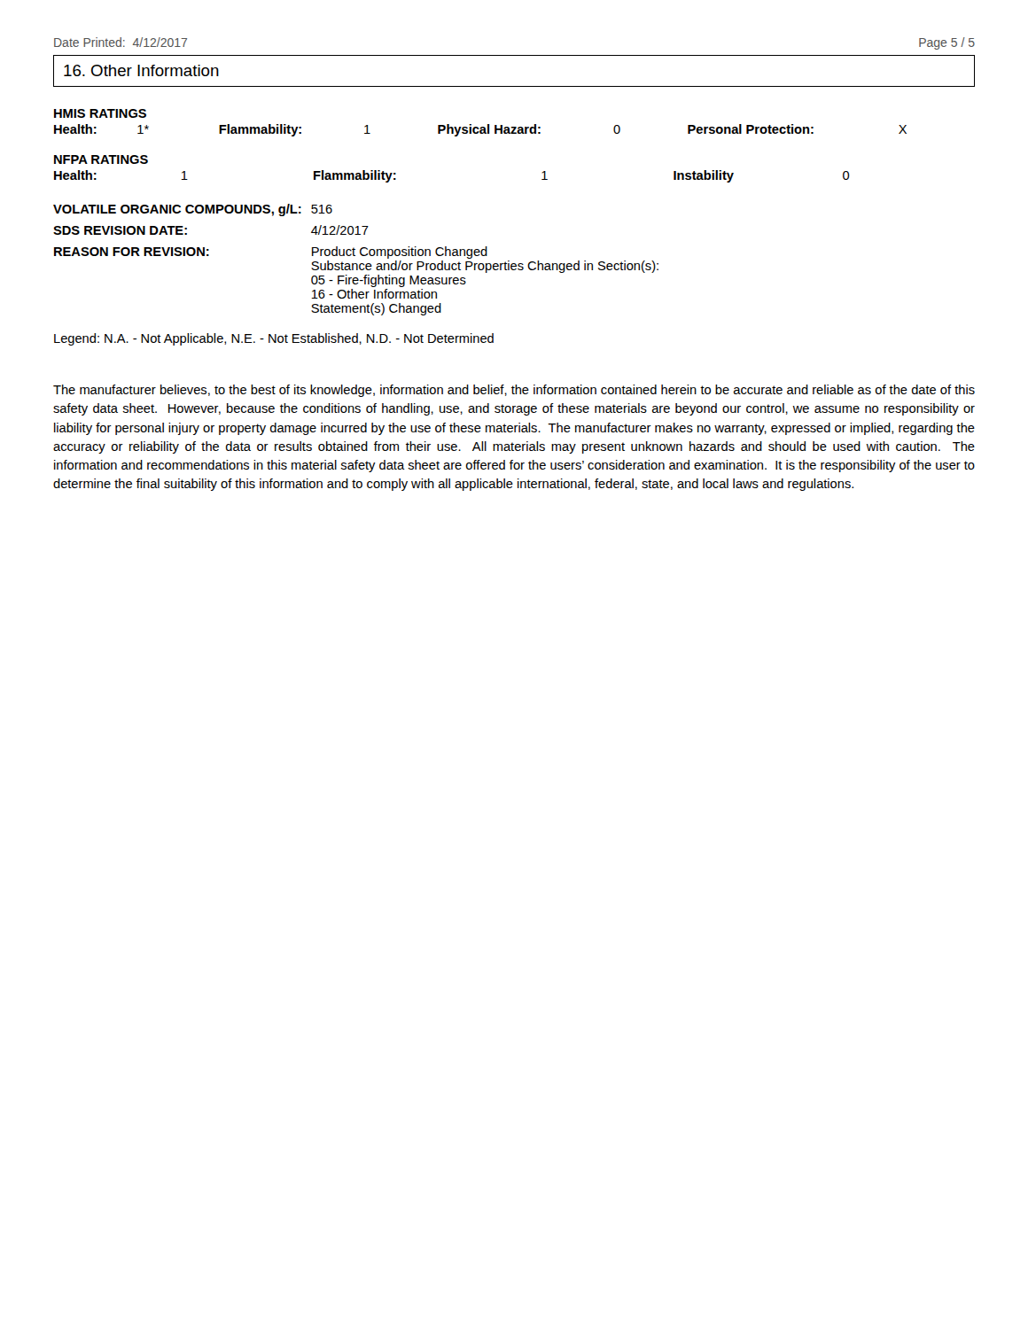Date Printed: 4/12/2017
Page 5 / 5
16. Other Information
HMIS RATINGS
| Health: | 1* | Flammability: | 1 | Physical Hazard: | 0 | Personal Protection: | X |
NFPA RATINGS
| Health: | 1 | Flammability: | 1 | Instability | 0 | | |
| VOLATILE ORGANIC COMPOUNDS, g/L: | 516 |
| SDS REVISION DATE: | 4/12/2017 |
| REASON FOR REVISION: | Product Composition Changed Substance and/or Product Properties Changed in Section(s): 05 - Fire-fighting Measures 16 - Other Information Statement(s) Changed |
Legend: N.A. - Not Applicable, N.E. - Not Established, N.D. - Not Determined
The manufacturer believes, to the best of its knowledge, information and belief, the information contained herein to be accurate and reliable as of the date of this safety data sheet. However, because the conditions of handling, use, and storage of these materials are beyond our control, we assume no responsibility or liability for personal injury or property damage incurred by the use of these materials. The manufacturer makes no warranty, expressed or implied, regarding the accuracy or reliability of the data or results obtained from their use. All materials may present unknown hazards and should be used with caution. The information and recommendations in this material safety data sheet are offered for the users’ consideration and examination. It is the responsibility of the user to determine the final suitability of this information and to comply with all applicable international, federal, state, and local laws and regulations.